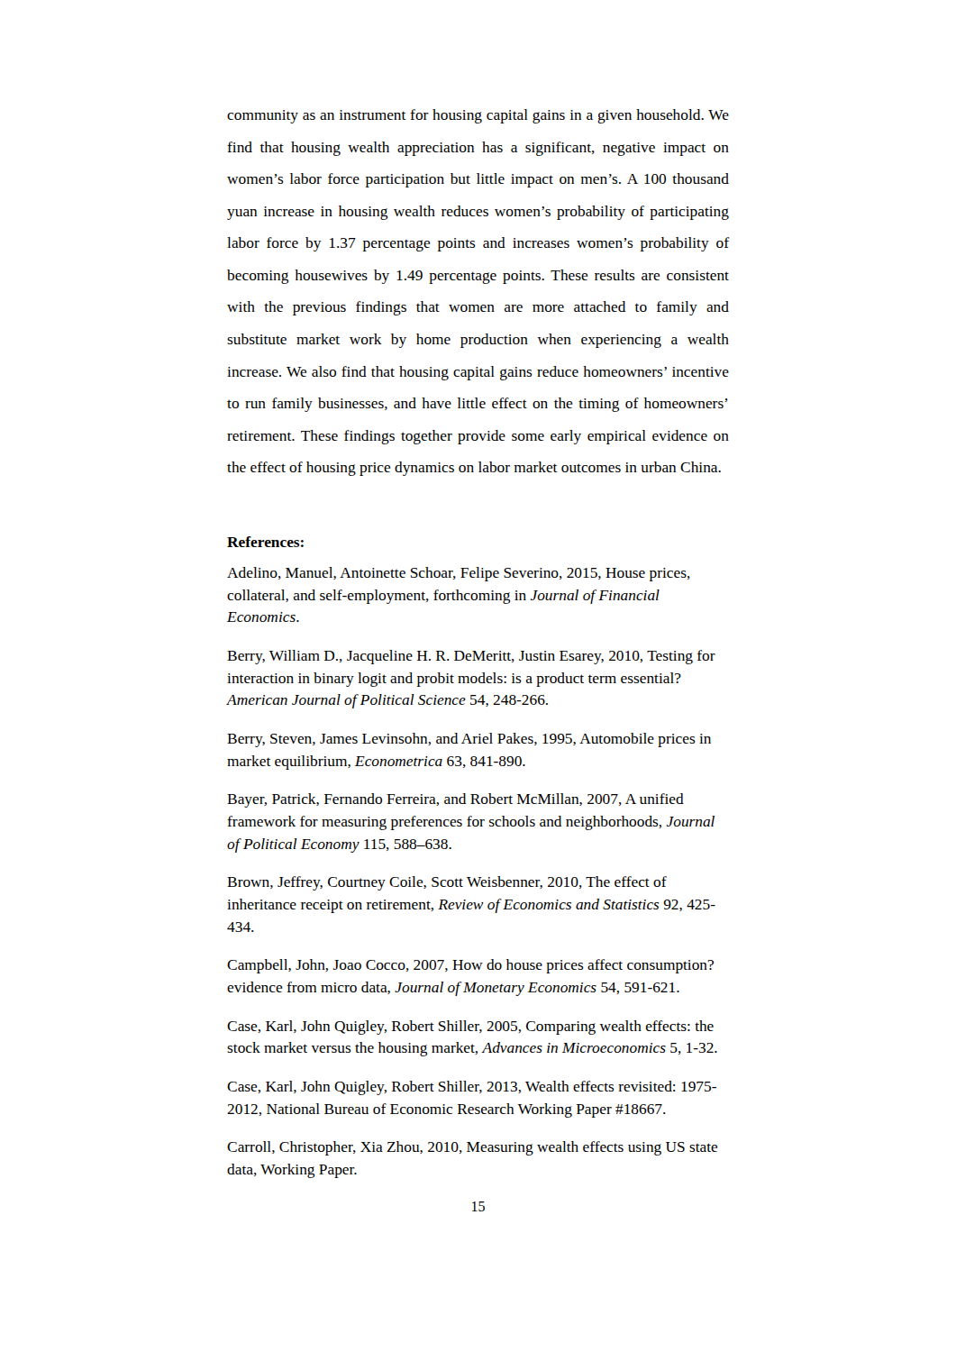community as an instrument for housing capital gains in a given household. We find that housing wealth appreciation has a significant, negative impact on women’s labor force participation but little impact on men’s. A 100 thousand yuan increase in housing wealth reduces women’s probability of participating labor force by 1.37 percentage points and increases women’s probability of becoming housewives by 1.49 percentage points. These results are consistent with the previous findings that women are more attached to family and substitute market work by home production when experiencing a wealth increase. We also find that housing capital gains reduce homeowners’ incentive to run family businesses, and have little effect on the timing of homeowners’ retirement. These findings together provide some early empirical evidence on the effect of housing price dynamics on labor market outcomes in urban China.
References:
Adelino, Manuel, Antoinette Schoar, Felipe Severino, 2015, House prices, collateral, and self-employment, forthcoming in Journal of Financial Economics.
Berry, William D., Jacqueline H. R. DeMeritt, Justin Esarey, 2010, Testing for interaction in binary logit and probit models: is a product term essential? American Journal of Political Science 54, 248-266.
Berry, Steven, James Levinsohn, and Ariel Pakes, 1995, Automobile prices in market equilibrium, Econometrica 63, 841-890.
Bayer, Patrick, Fernando Ferreira, and Robert McMillan, 2007, A unified framework for measuring preferences for schools and neighborhoods, Journal of Political Economy 115, 588–638.
Brown, Jeffrey, Courtney Coile, Scott Weisbenner, 2010, The effect of inheritance receipt on retirement, Review of Economics and Statistics 92, 425-434.
Campbell, John, Joao Cocco, 2007, How do house prices affect consumption? evidence from micro data, Journal of Monetary Economics 54, 591-621.
Case, Karl, John Quigley, Robert Shiller, 2005, Comparing wealth effects: the stock market versus the housing market, Advances in Microeconomics 5, 1-32.
Case, Karl, John Quigley, Robert Shiller, 2013, Wealth effects revisited: 1975-2012, National Bureau of Economic Research Working Paper #18667.
Carroll, Christopher, Xia Zhou, 2010, Measuring wealth effects using US state data, Working Paper.
15